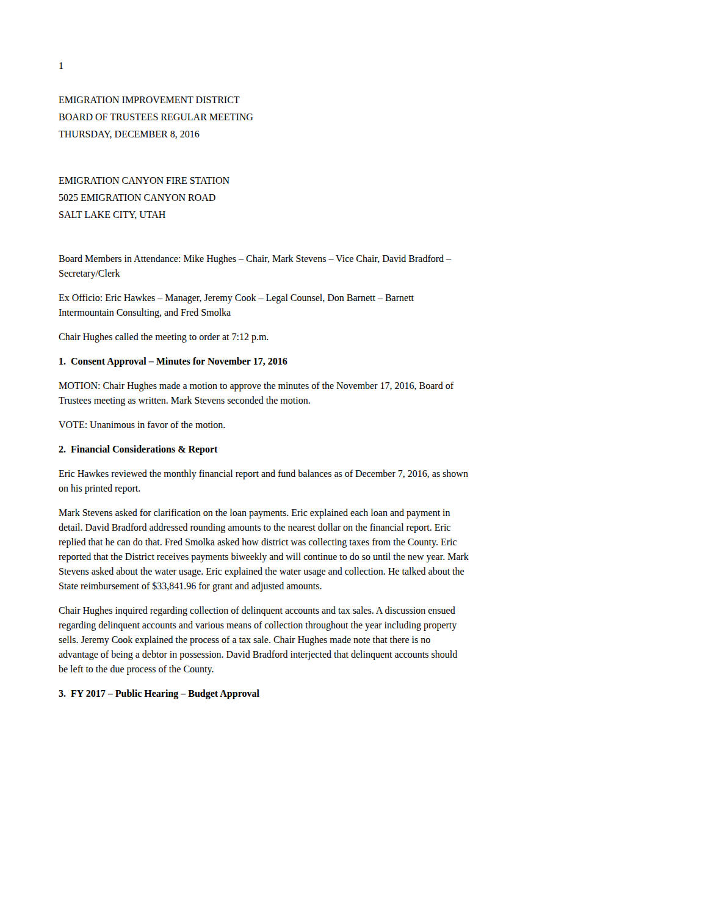1
EMIGRATION IMPROVEMENT DISTRICT
BOARD OF TRUSTEES REGULAR MEETING
THURSDAY, DECEMBER 8, 2016
EMIGRATION CANYON FIRE STATION
5025 EMIGRATION CANYON ROAD
SALT LAKE CITY, UTAH
Board Members in Attendance: Mike Hughes – Chair, Mark Stevens – Vice Chair, David Bradford – Secretary/Clerk
Ex Officio: Eric Hawkes – Manager, Jeremy Cook – Legal Counsel, Don Barnett – Barnett Intermountain Consulting, and Fred Smolka
Chair Hughes called the meeting to order at 7:12 p.m.
1. Consent Approval – Minutes for November 17, 2016
MOTION: Chair Hughes made a motion to approve the minutes of the November 17, 2016, Board of Trustees meeting as written. Mark Stevens seconded the motion.
VOTE: Unanimous in favor of the motion.
2. Financial Considerations & Report
Eric Hawkes reviewed the monthly financial report and fund balances as of December 7, 2016, as shown on his printed report.
Mark Stevens asked for clarification on the loan payments. Eric explained each loan and payment in detail. David Bradford addressed rounding amounts to the nearest dollar on the financial report. Eric replied that he can do that. Fred Smolka asked how district was collecting taxes from the County. Eric reported that the District receives payments biweekly and will continue to do so until the new year. Mark Stevens asked about the water usage. Eric explained the water usage and collection. He talked about the State reimbursement of $33,841.96 for grant and adjusted amounts.
Chair Hughes inquired regarding collection of delinquent accounts and tax sales. A discussion ensued regarding delinquent accounts and various means of collection throughout the year including property sells. Jeremy Cook explained the process of a tax sale. Chair Hughes made note that there is no advantage of being a debtor in possession. David Bradford interjected that delinquent accounts should be left to the due process of the County.
3. FY 2017 – Public Hearing – Budget Approval